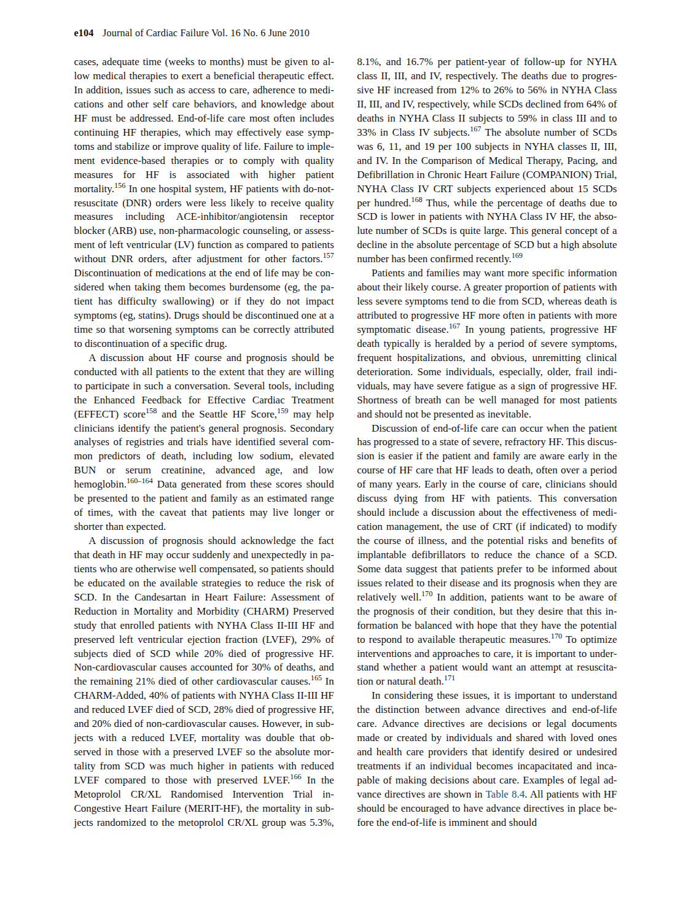e104 Journal of Cardiac Failure Vol. 16 No. 6 June 2010
cases, adequate time (weeks to months) must be given to allow medical therapies to exert a beneficial therapeutic effect. In addition, issues such as access to care, adherence to medications and other self care behaviors, and knowledge about HF must be addressed. End-of-life care most often includes continuing HF therapies, which may effectively ease symptoms and stabilize or improve quality of life. Failure to implement evidence-based therapies or to comply with quality measures for HF is associated with higher patient mortality.156 In one hospital system, HF patients with do-not-resuscitate (DNR) orders were less likely to receive quality measures including ACE-inhibitor/angiotensin receptor blocker (ARB) use, non-pharmacologic counseling, or assessment of left ventricular (LV) function as compared to patients without DNR orders, after adjustment for other factors.157 Discontinuation of medications at the end of life may be considered when taking them becomes burdensome (eg, the patient has difficulty swallowing) or if they do not impact symptoms (eg, statins). Drugs should be discontinued one at a time so that worsening symptoms can be correctly attributed to discontinuation of a specific drug.
A discussion about HF course and prognosis should be conducted with all patients to the extent that they are willing to participate in such a conversation. Several tools, including the Enhanced Feedback for Effective Cardiac Treatment (EFFECT) score158 and the Seattle HF Score,159 may help clinicians identify the patient's general prognosis. Secondary analyses of registries and trials have identified several common predictors of death, including low sodium, elevated BUN or serum creatinine, advanced age, and low hemoglobin.160–164 Data generated from these scores should be presented to the patient and family as an estimated range of times, with the caveat that patients may live longer or shorter than expected.
A discussion of prognosis should acknowledge the fact that death in HF may occur suddenly and unexpectedly in patients who are otherwise well compensated, so patients should be educated on the available strategies to reduce the risk of SCD. In the Candesartan in Heart Failure: Assessment of Reduction in Mortality and Morbidity (CHARM) Preserved study that enrolled patients with NYHA Class II-III HF and preserved left ventricular ejection fraction (LVEF), 29% of subjects died of SCD while 20% died of progressive HF. Non-cardiovascular causes accounted for 30% of deaths, and the remaining 21% died of other cardiovascular causes.165 In CHARM-Added, 40% of patients with NYHA Class II-III HF and reduced LVEF died of SCD, 28% died of progressive HF, and 20% died of non-cardiovascular causes. However, in subjects with a reduced LVEF, mortality was double that observed in those with a preserved LVEF so the absolute mortality from SCD was much higher in patients with reduced LVEF compared to those with preserved LVEF.166 In the Metoprolol CR/XL Randomised Intervention Trial in-Congestive Heart Failure (MERIT-HF), the mortality in subjects randomized to the metoprolol CR/XL group was 5.3%, 8.1%, and 16.7% per patient-year of follow-up for NYHA class II, III, and IV, respectively. The deaths due to progressive HF increased from 12% to 26% to 56% in NYHA Class II, III, and IV, respectively, while SCDs declined from 64% of deaths in NYHA Class II subjects to 59% in class III and to 33% in Class IV subjects.167 The absolute number of SCDs was 6, 11, and 19 per 100 subjects in NYHA classes II, III, and IV. In the Comparison of Medical Therapy, Pacing, and Defibrillation in Chronic Heart Failure (COMPANION) Trial, NYHA Class IV CRT subjects experienced about 15 SCDs per hundred.168 Thus, while the percentage of deaths due to SCD is lower in patients with NYHA Class IV HF, the absolute number of SCDs is quite large. This general concept of a decline in the absolute percentage of SCD but a high absolute number has been confirmed recently.169
Patients and families may want more specific information about their likely course. A greater proportion of patients with less severe symptoms tend to die from SCD, whereas death is attributed to progressive HF more often in patients with more symptomatic disease.167 In young patients, progressive HF death typically is heralded by a period of severe symptoms, frequent hospitalizations, and obvious, unremitting clinical deterioration. Some individuals, especially, older, frail individuals, may have severe fatigue as a sign of progressive HF. Shortness of breath can be well managed for most patients and should not be presented as inevitable.
Discussion of end-of-life care can occur when the patient has progressed to a state of severe, refractory HF. This discussion is easier if the patient and family are aware early in the course of HF care that HF leads to death, often over a period of many years. Early in the course of care, clinicians should discuss dying from HF with patients. This conversation should include a discussion about the effectiveness of medication management, the use of CRT (if indicated) to modify the course of illness, and the potential risks and benefits of implantable defibrillators to reduce the chance of a SCD. Some data suggest that patients prefer to be informed about issues related to their disease and its prognosis when they are relatively well.170 In addition, patients want to be aware of the prognosis of their condition, but they desire that this information be balanced with hope that they have the potential to respond to available therapeutic measures.170 To optimize interventions and approaches to care, it is important to understand whether a patient would want an attempt at resuscitation or natural death.171
In considering these issues, it is important to understand the distinction between advance directives and end-of-life care. Advance directives are decisions or legal documents made or created by individuals and shared with loved ones and health care providers that identify desired or undesired treatments if an individual becomes incapacitated and incapable of making decisions about care. Examples of legal advance directives are shown in Table 8.4. All patients with HF should be encouraged to have advance directives in place before the end-of-life is imminent and should